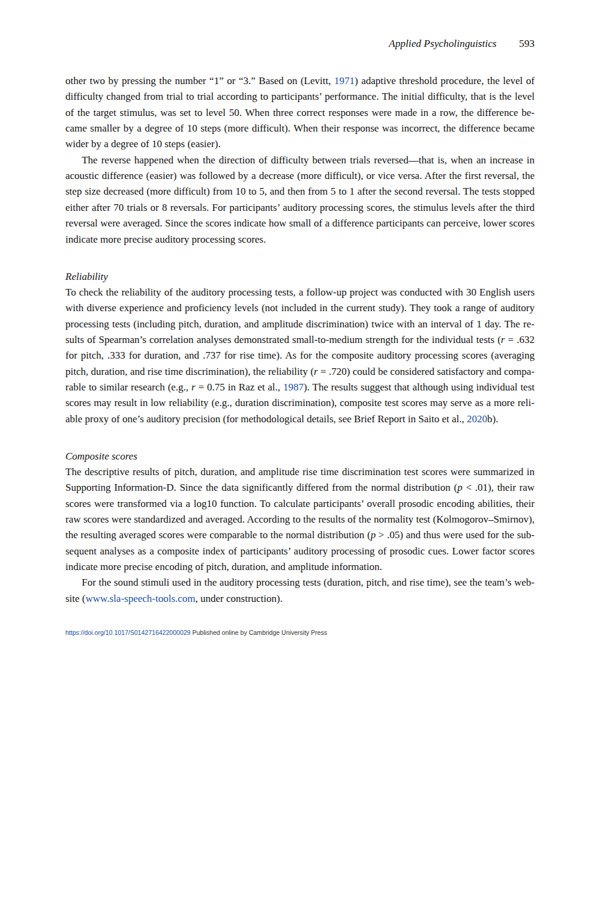Applied Psycholinguistics 593
other two by pressing the number “1” or “3.” Based on (Levitt, 1971) adaptive threshold procedure, the level of difficulty changed from trial to trial according to participants’ performance. The initial difficulty, that is the level of the target stimulus, was set to level 50. When three correct responses were made in a row, the difference became smaller by a degree of 10 steps (more difficult). When their response was incorrect, the difference became wider by a degree of 10 steps (easier).
The reverse happened when the direction of difficulty between trials reversed—that is, when an increase in acoustic difference (easier) was followed by a decrease (more difficult), or vice versa. After the first reversal, the step size decreased (more difficult) from 10 to 5, and then from 5 to 1 after the second reversal. The tests stopped either after 70 trials or 8 reversals. For participants’ auditory processing scores, the stimulus levels after the third reversal were averaged. Since the scores indicate how small of a difference participants can perceive, lower scores indicate more precise auditory processing scores.
Reliability
To check the reliability of the auditory processing tests, a follow-up project was conducted with 30 English users with diverse experience and proficiency levels (not included in the current study). They took a range of auditory processing tests (including pitch, duration, and amplitude discrimination) twice with an interval of 1 day. The results of Spearman’s correlation analyses demonstrated small-to-medium strength for the individual tests (r = .632 for pitch, .333 for duration, and .737 for rise time). As for the composite auditory processing scores (averaging pitch, duration, and rise time discrimination), the reliability (r = .720) could be considered satisfactory and comparable to similar research (e.g., r = 0.75 in Raz et al., 1987). The results suggest that although using individual test scores may result in low reliability (e.g., duration discrimination), composite test scores may serve as a more reliable proxy of one’s auditory precision (for methodological details, see Brief Report in Saito et al., 2020b).
Composite scores
The descriptive results of pitch, duration, and amplitude rise time discrimination test scores were summarized in Supporting Information-D. Since the data significantly differed from the normal distribution (p < .01), their raw scores were transformed via a log10 function. To calculate participants’ overall prosodic encoding abilities, their raw scores were standardized and averaged. According to the results of the normality test (Kolmogorov–Smirnov), the resulting averaged scores were comparable to the normal distribution (p > .05) and thus were used for the subsequent analyses as a composite index of participants’ auditory processing of prosodic cues. Lower factor scores indicate more precise encoding of pitch, duration, and amplitude information.
For the sound stimuli used in the auditory processing tests (duration, pitch, and rise time), see the team’s website (www.sla-speech-tools.com, under construction).
https://doi.org/10.1017/S0142716422000029 Published online by Cambridge University Press